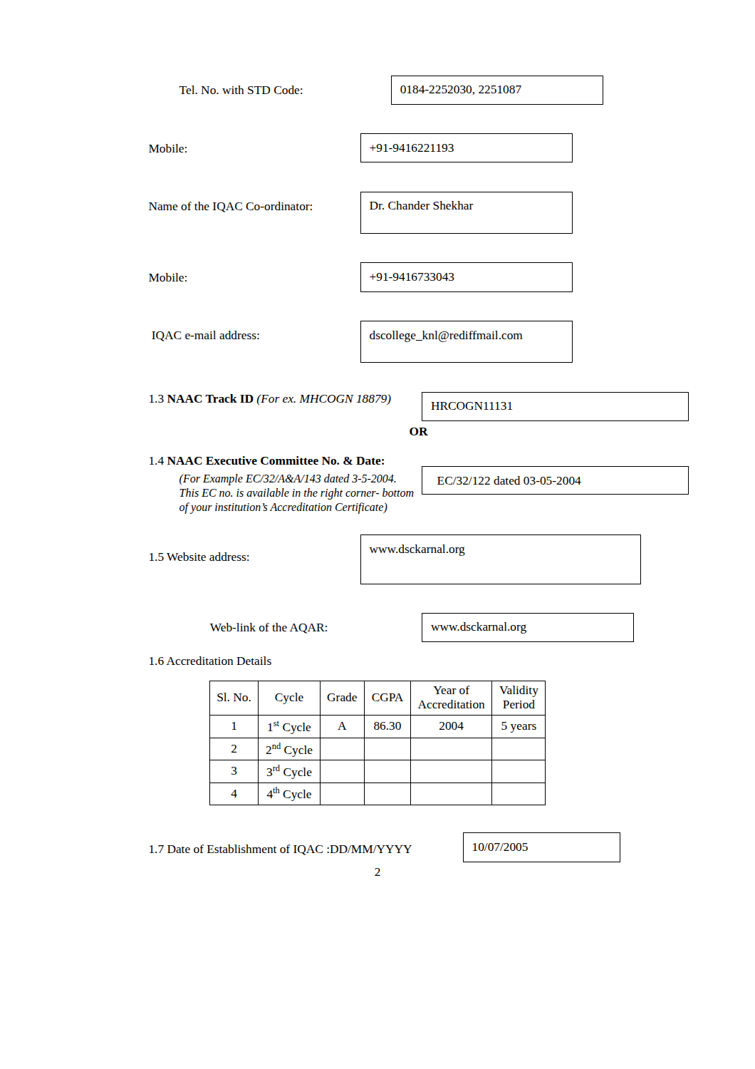Tel. No. with STD Code:
0184-2252030, 2251087
Mobile:
+91-9416221193
Name of the IQAC Co-ordinator:
Dr. Chander Shekhar
Mobile:
+91-9416733043
IQAC e-mail address:
dscollege_knl@rediffmail.com
1.3 NAAC Track ID (For ex. MHCOGN 18879)
HRCOGN11131
OR
1.4 NAAC Executive Committee No. & Date:
(For Example EC/32/A&A/143 dated 3-5-2004.
This EC no. is available in the right corner- bottom
of your institution’s Accreditation Certificate)
EC/32/122 dated 03-05-2004
1.5 Website address:
www.dsckarnal.org
Web-link of the AQAR:
www.dsckarnal.org
1.6 Accreditation Details
| Sl. No. | Cycle | Grade | CGPA | Year of Accreditation | Validity Period |
| --- | --- | --- | --- | --- | --- |
| 1 | 1 st Cycle | A | 86.30 | 2004 | 5 years |
| 2 | 2 nd Cycle | | | | |
| 3 | 3 rd Cycle | | | | |
| 4 | 4 th Cycle | | | | |
1.7 Date of Establishment of IQAC :DD/MM/YYYY
10/07/2005
2